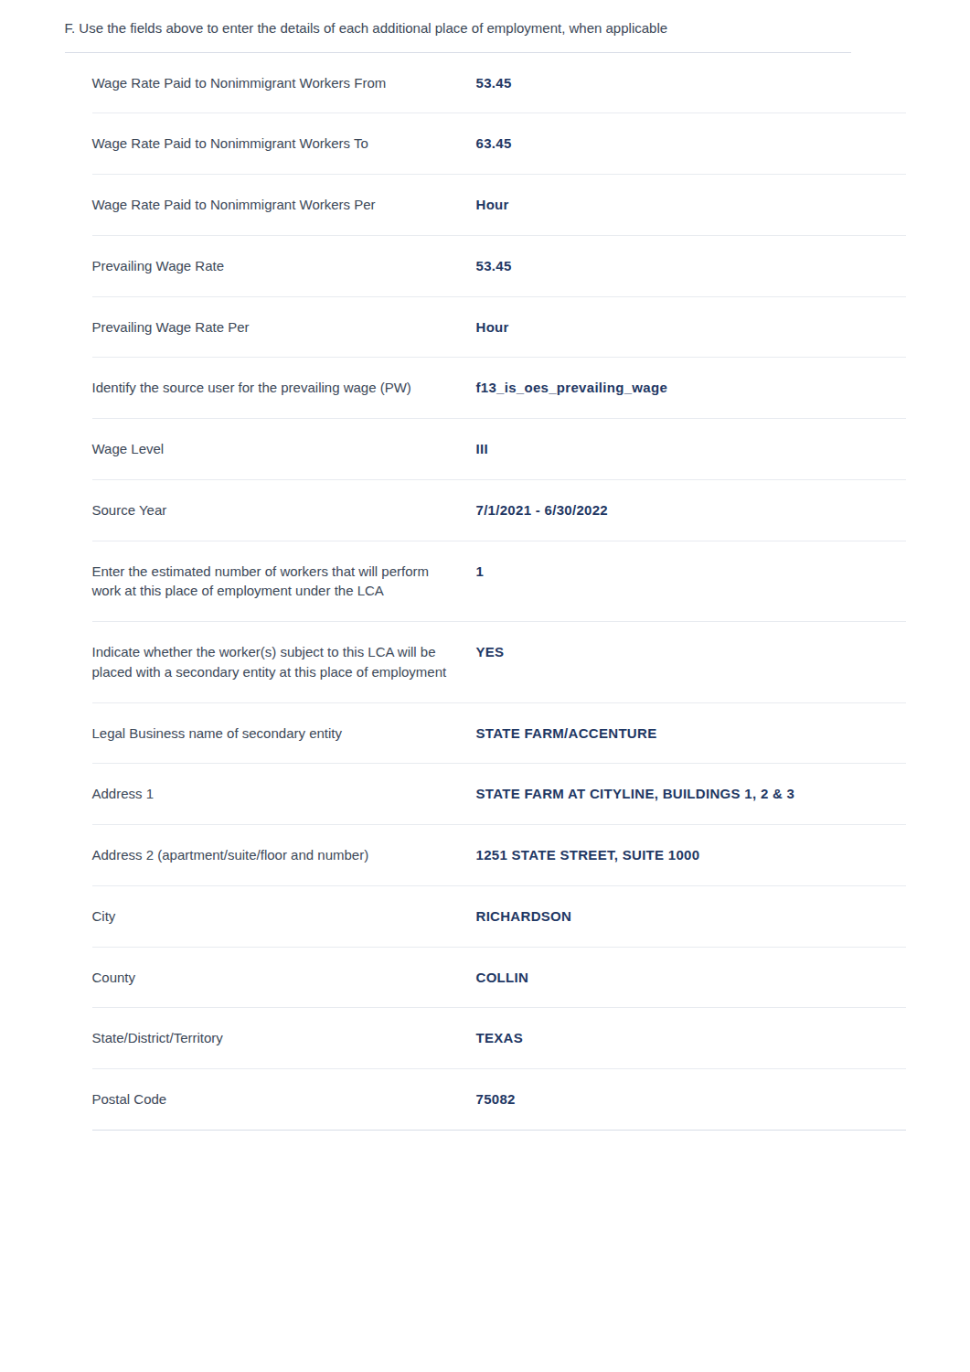F. Use the fields above to enter the details of each additional place of employment, when applicable
Wage Rate Paid to Nonimmigrant Workers From
53.45
Wage Rate Paid to Nonimmigrant Workers To
63.45
Wage Rate Paid to Nonimmigrant Workers Per
Hour
Prevailing Wage Rate
53.45
Prevailing Wage Rate Per
Hour
Identify the source user for the prevailing wage (PW)
f13_is_oes_prevailing_wage
Wage Level
III
Source Year
7/1/2021 - 6/30/2022
Enter the estimated number of workers that will perform work at this place of employment under the LCA
1
Indicate whether the worker(s) subject to this LCA will be placed with a secondary entity at this place of employment
YES
Legal Business name of secondary entity
STATE FARM/ACCENTURE
Address 1
STATE FARM AT CITYLINE, BUILDINGS 1, 2 & 3
Address 2 (apartment/suite/floor and number)
1251 STATE STREET, SUITE 1000
City
RICHARDSON
County
COLLIN
State/District/Territory
TEXAS
Postal Code
75082